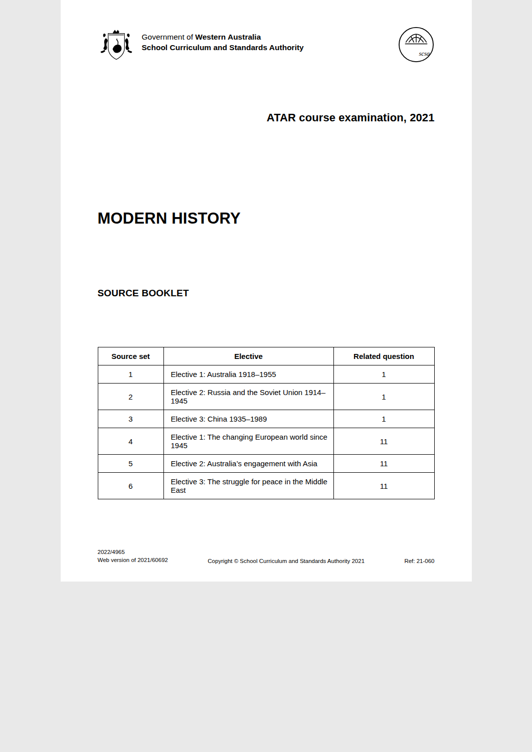Government of Western Australia
School Curriculum and Standards Authority
scsa
ATAR course examination, 2021
MODERN HISTORY
SOURCE BOOKLET
| Source set | Elective | Related question |
| --- | --- | --- |
| 1 | Elective 1: Australia 1918–1955 | 1 |
| 2 | Elective 2: Russia and the Soviet Union 1914–1945 | 1 |
| 3 | Elective 3: China 1935–1989 | 1 |
| 4 | Elective 1: The changing European world since 1945 | 11 |
| 5 | Elective 2: Australia’s engagement with Asia | 11 |
| 6 | Elective 3: The struggle for peace in the Middle East | 11 |
2022/4965
Web version of 2021/60692
Copyright © School Curriculum and Standards Authority 2021
Ref: 21-060